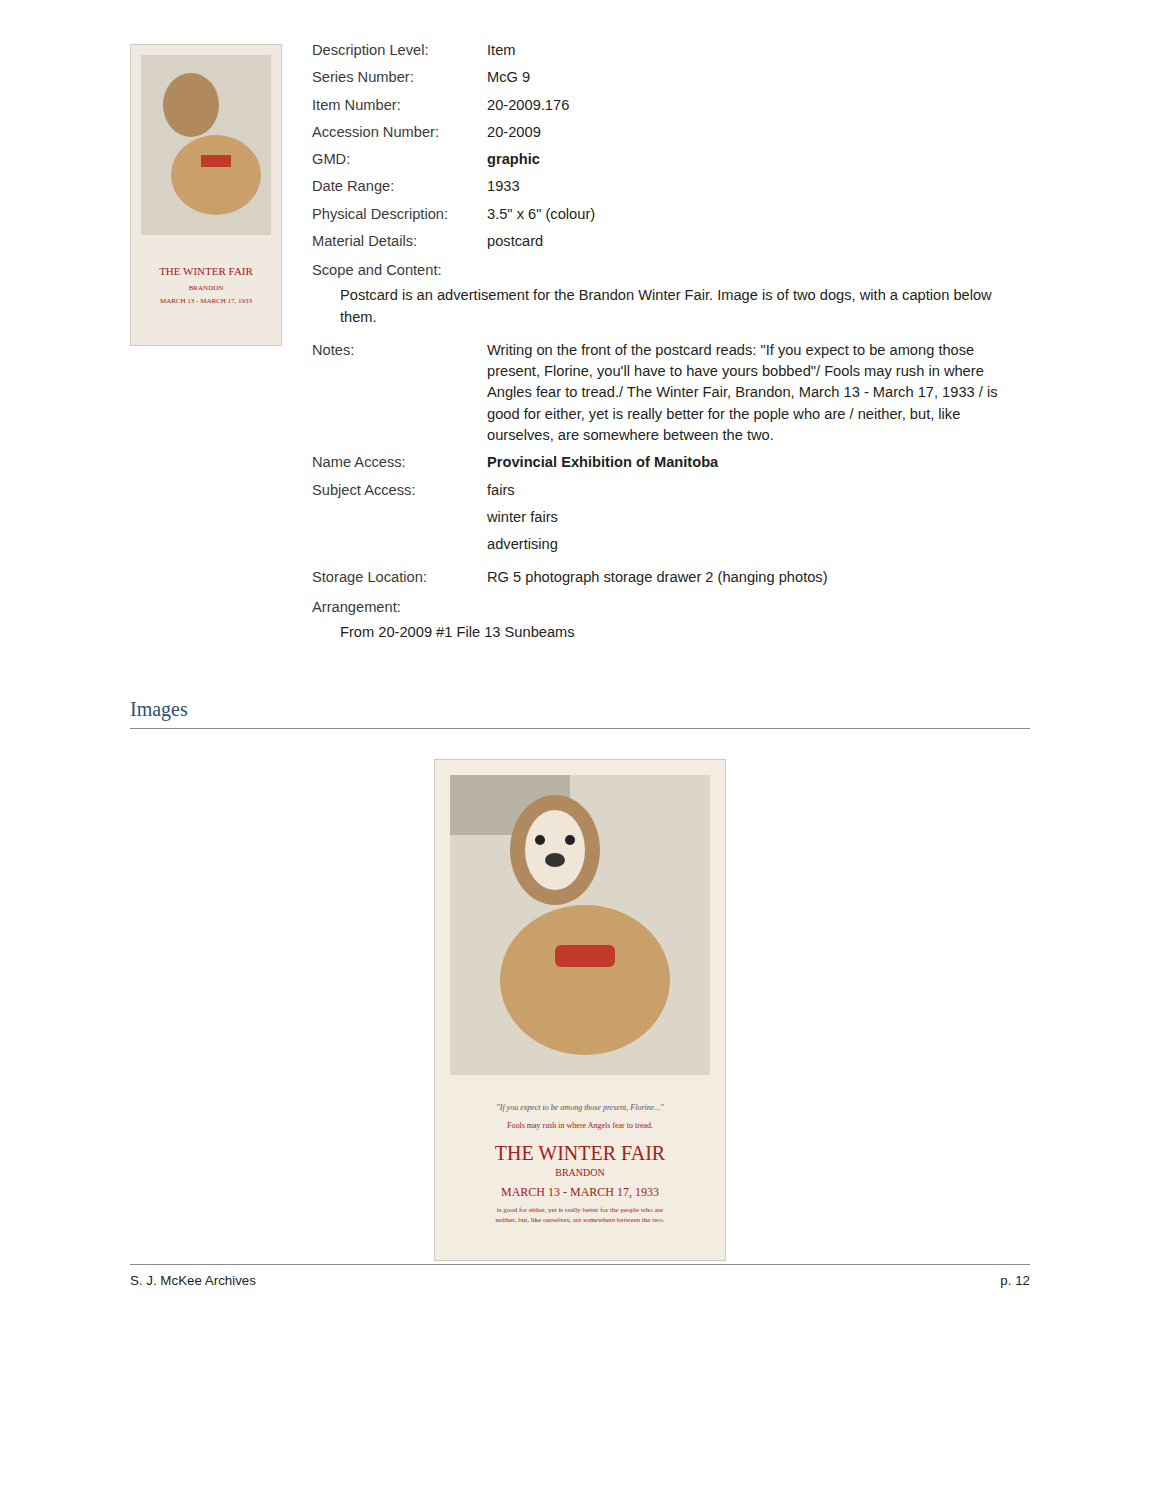| Description Level: | Item |
| Series Number: | McG 9 |
| Item Number: | 20-2009.176 |
| Accession Number: | 20-2009 |
| GMD: | graphic |
| Date Range: | 1933 |
| Physical Description: | 3.5" x 6" (colour) |
| Material Details: | postcard |
Scope and Content:
Postcard is an advertisement for the Brandon Winter Fair. Image is of two dogs, with a caption below them.
| Notes: | Writing on the front of the postcard reads: "If you expect to be among those present, Florine, you'll have to have yours bobbed"/ Fools may rush in where Angles fear to tread./ The Winter Fair, Brandon, March 13 - March 17, 1933 / is good for either, yet is really better for the pople who are / neither, but, like ourselves, are somewhere between the two. |
| Name Access: | Provincial Exhibition of Manitoba |
| Subject Access: | fairs winter fairs advertising |
| Storage Location: | RG 5 photograph storage drawer 2 (hanging photos) |
Arrangement:
From 20-2009 #1 File 13 Sunbeams
Images
S. J. McKee Archives p. 12